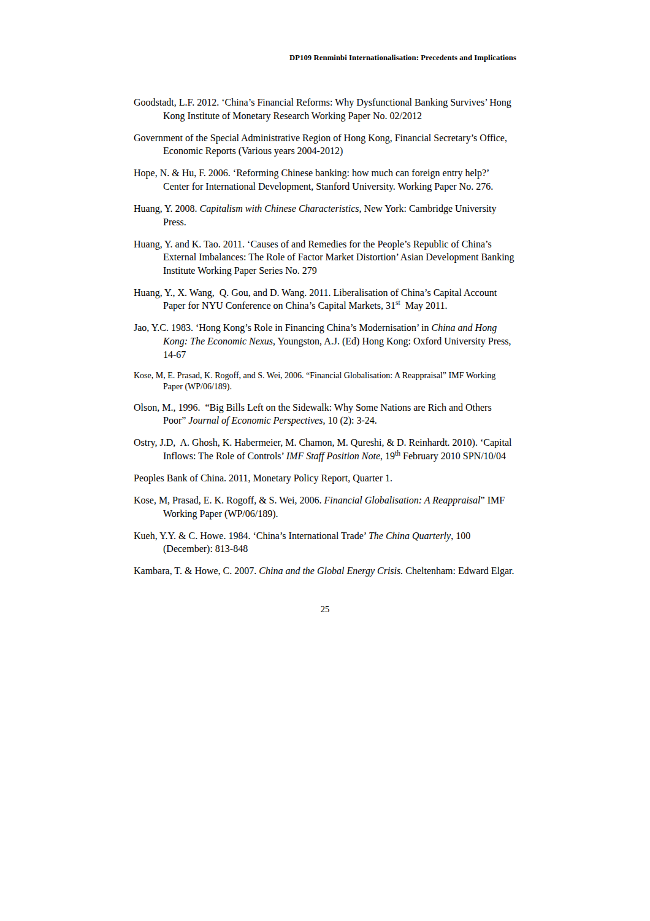DP109 Renminbi Internationalisation: Precedents and Implications
Goodstadt, L.F. 2012. ‘China’s Financial Reforms: Why Dysfunctional Banking Survives’ Hong Kong Institute of Monetary Research Working Paper No. 02/2012
Government of the Special Administrative Region of Hong Kong, Financial Secretary’s Office, Economic Reports (Various years 2004-2012)
Hope, N. & Hu, F. 2006. ‘Reforming Chinese banking: how much can foreign entry help?’ Center for International Development, Stanford University. Working Paper No. 276.
Huang, Y. 2008. Capitalism with Chinese Characteristics, New York: Cambridge University Press.
Huang, Y. and K. Tao. 2011. ‘Causes of and Remedies for the People’s Republic of China’s External Imbalances: The Role of Factor Market Distortion’ Asian Development Banking Institute Working Paper Series No. 279
Huang, Y., X. Wang, Q. Gou, and D. Wang. 2011. Liberalisation of China’s Capital Account Paper for NYU Conference on China’s Capital Markets, 31st May 2011.
Jao, Y.C. 1983. ‘Hong Kong’s Role in Financing China’s Modernisation’ in China and Hong Kong: The Economic Nexus, Youngston, A.J. (Ed) Hong Kong: Oxford University Press, 14-67
Kose, M, E. Prasad, K. Rogoff, and S. Wei, 2006. “Financial Globalisation: A Reappraisal” IMF Working Paper (WP/06/189).
Olson, M., 1996. “Big Bills Left on the Sidewalk: Why Some Nations are Rich and Others Poor” Journal of Economic Perspectives, 10 (2): 3-24.
Ostry, J.D, A. Ghosh, K. Habermeier, M. Chamon, M. Qureshi, & D. Reinhardt. 2010). ‘Capital Inflows: The Role of Controls’ IMF Staff Position Note, 19th February 2010 SPN/10/04
Peoples Bank of China. 2011, Monetary Policy Report, Quarter 1.
Kose, M, Prasad, E. K. Rogoff, & S. Wei, 2006. Financial Globalisation: A Reappraisal” IMF Working Paper (WP/06/189).
Kueh, Y.Y. & C. Howe. 1984. ‘China’s International Trade’ The China Quarterly, 100 (December): 813-848
Kambara, T. & Howe, C. 2007. China and the Global Energy Crisis. Cheltenham: Edward Elgar.
25